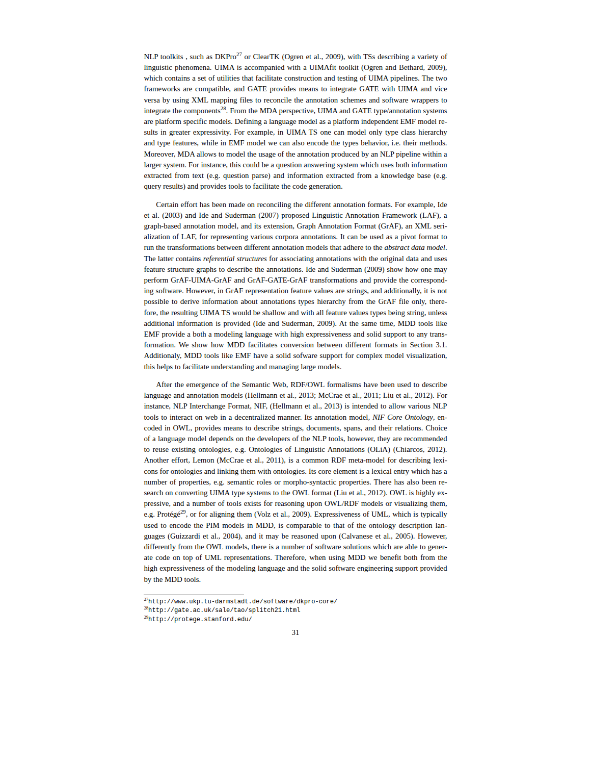NLP toolkits , such as DKPro27 or ClearTK (Ogren et al., 2009), with TSs describing a variety of linguistic phenomena. UIMA is accompanied with a UIMAfit toolkit (Ogren and Bethard, 2009), which contains a set of utilities that facilitate construction and testing of UIMA pipelines. The two frameworks are compatible, and GATE provides means to integrate GATE with UIMA and vice versa by using XML mapping files to reconcile the annotation schemes and software wrappers to integrate the components28. From the MDA perspective, UIMA and GATE type/annotation systems are platform specific models. Defining a language model as a platform independent EMF model results in greater expressivity. For example, in UIMA TS one can model only type class hierarchy and type features, while in EMF model we can also encode the types behavior, i.e. their methods. Moreover, MDA allows to model the usage of the annotation produced by an NLP pipeline within a larger system. For instance, this could be a question answering system which uses both information extracted from text (e.g. question parse) and information extracted from a knowledge base (e.g. query results) and provides tools to facilitate the code generation.
Certain effort has been made on reconciling the different annotation formats. For example, Ide et al. (2003) and Ide and Suderman (2007) proposed Linguistic Annotation Framework (LAF), a graph-based annotation model, and its extension, Graph Annotation Format (GrAF), an XML serialization of LAF, for representing various corpora annotations. It can be used as a pivot format to run the transformations between different annotation models that adhere to the abstract data model. The latter contains referential structures for associating annotations with the original data and uses feature structure graphs to describe the annotations. Ide and Suderman (2009) show how one may perform GrAF-UIMA-GrAF and GrAF-GATE-GrAF transformations and provide the corresponding software. However, in GrAF representation feature values are strings, and additionally, it is not possible to derive information about annotations types hierarchy from the GrAF file only, therefore, the resulting UIMA TS would be shallow and with all feature values types being string, unless additional information is provided (Ide and Suderman, 2009). At the same time, MDD tools like EMF provide a both a modeling language with high expressiveness and solid support to any transformation. We show how MDD facilitates conversion between different formats in Section 3.1. Additionaly, MDD tools like EMF have a solid sofware support for complex model visualization, this helps to facilitate understanding and managing large models.
After the emergence of the Semantic Web, RDF/OWL formalisms have been used to describe language and annotation models (Hellmann et al., 2013; McCrae et al., 2011; Liu et al., 2012). For instance, NLP Interchange Format, NIF, (Hellmann et al., 2013) is intended to allow various NLP tools to interact on web in a decentralized manner. Its annotation model, NIF Core Ontology, encoded in OWL, provides means to describe strings, documents, spans, and their relations. Choice of a language model depends on the developers of the NLP tools, however, they are recommended to reuse existing ontologies, e.g. Ontologies of Linguistic Annotations (OLiA) (Chiarcos, 2012). Another effort, Lemon (McCrae et al., 2011), is a common RDF meta-model for describing lexicons for ontologies and linking them with ontologies. Its core element is a lexical entry which has a number of properties, e.g. semantic roles or morpho-syntactic properties. There has also been research on converting UIMA type systems to the OWL format (Liu et al., 2012). OWL is highly expressive, and a number of tools exists for reasoning upon OWL/RDF models or visualizing them, e.g. Protégé29, or for aligning them (Volz et al., 2009). Expressiveness of UML, which is typically used to encode the PIM models in MDD, is comparable to that of the ontology description languages (Guizzardi et al., 2004), and it may be reasoned upon (Calvanese et al., 2005). However, differently from the OWL models, there is a number of software solutions which are able to generate code on top of UML representations. Therefore, when using MDD we benefit both from the high expressiveness of the modeling language and the solid software engineering support provided by the MDD tools.
27http://www.ukp.tu-darmstadt.de/software/dkpro-core/
28http://gate.ac.uk/sale/tao/splitch21.html
29http://protege.stanford.edu/
31